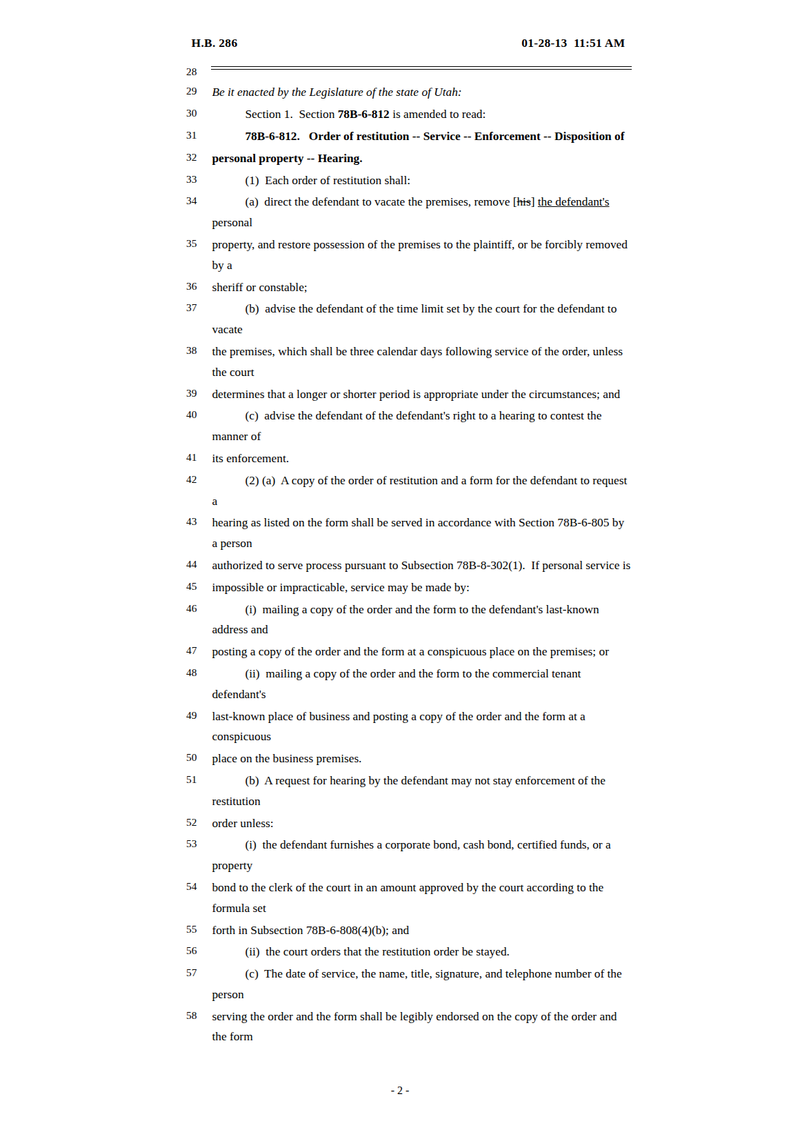H.B. 286
01-28-13 11:51 AM
| 28 | |
| 29 | Be it enacted by the Legislature of the state of Utah: |
| 30 | Section 1. Section 78B-6-812 is amended to read: |
| 31 | 78B-6-812. Order of restitution -- Service -- Enforcement -- Disposition of |
| 32 | personal property -- Hearing. |
| 33 | (1) Each order of restitution shall: |
| 34 | (a) direct the defendant to vacate the premises, remove [ his ] the defendant's personal |
| 35 | property, and restore possession of the premises to the plaintiff, or be forcibly removed by a |
| 36 | sheriff or constable; |
| 37 | (b) advise the defendant of the time limit set by the court for the defendant to vacate |
| 38 | the premises, which shall be three calendar days following service of the order, unless the court |
| 39 | determines that a longer or shorter period is appropriate under the circumstances; and |
| 40 | (c) advise the defendant of the defendant's right to a hearing to contest the manner of |
| 41 | its enforcement. |
| 42 | (2) (a) A copy of the order of restitution and a form for the defendant to request a |
| 43 | hearing as listed on the form shall be served in accordance with Section 78B-6-805 by a person |
| 44 | authorized to serve process pursuant to Subsection 78B-8-302(1). If personal service is |
| 45 | impossible or impracticable, service may be made by: |
| 46 | (i) mailing a copy of the order and the form to the defendant's last-known address and |
| 47 | posting a copy of the order and the form at a conspicuous place on the premises; or |
| 48 | (ii) mailing a copy of the order and the form to the commercial tenant defendant's |
| 49 | last-known place of business and posting a copy of the order and the form at a conspicuous |
| 50 | place on the business premises. |
| 51 | (b) A request for hearing by the defendant may not stay enforcement of the restitution |
| 52 | order unless: |
| 53 | (i) the defendant furnishes a corporate bond, cash bond, certified funds, or a property |
| 54 | bond to the clerk of the court in an amount approved by the court according to the formula set |
| 55 | forth in Subsection 78B-6-808(4)(b); and |
| 56 | (ii) the court orders that the restitution order be stayed. |
| 57 | (c) The date of service, the name, title, signature, and telephone number of the person |
| 58 | serving the order and the form shall be legibly endorsed on the copy of the order and the form |
- 2 -